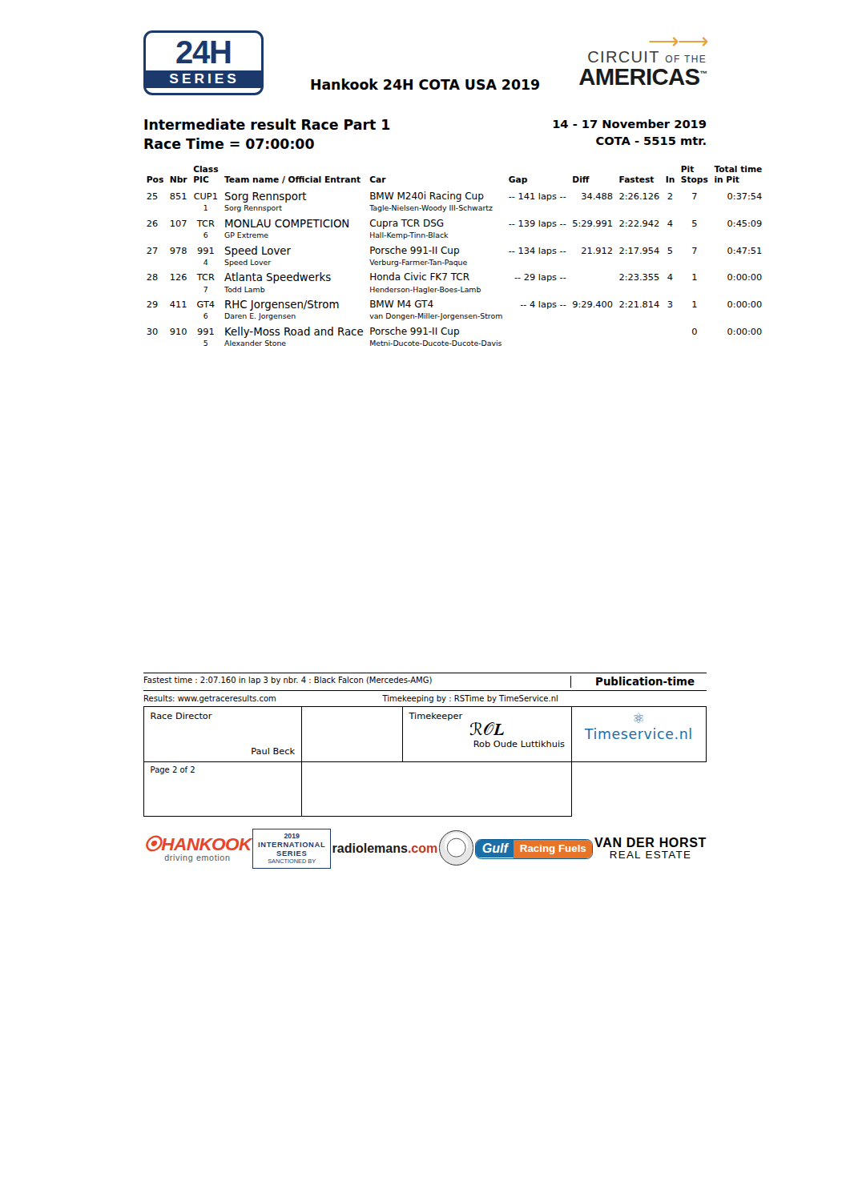24H
SERIES
⟶⟶
CIRCUIT OF THE
AMERICAS™
Hankook 24H COTA USA 2019
Intermediate result Race Part 1
Race Time = 07:00:00
14 - 17 November 2019
COTA - 5515 mtr.
| Pos | Nbr | Class PIC | Team name / Official Entrant | Car | Gap | Diff | Fastest | In | Pit Stops | Total time in Pit |
| --- | --- | --- | --- | --- | --- | --- | --- | --- | --- | --- |
| 25 | 851 | CUP1 | Sorg Rennsport | BMW M240i Racing Cup | -- 141 laps -- | 34.488 | 2:26.126 | 2 | 7 | 0:37:54 |
| | | 1 | Sorg Rennsport | Tagle-Nielsen-Woody III-Schwartz | | | | | | |
| 26 | 107 | TCR | MONLAU COMPETICION | Cupra TCR DSG | -- 139 laps -- | 5:29.991 | 2:22.942 | 4 | 5 | 0:45:09 |
| | | 6 | GP Extreme | Hall-Kemp-Tinn-Black | | | | | | |
| 27 | 978 | 991 | Speed Lover | Porsche 991-II Cup | -- 134 laps -- | 21.912 | 2:17.954 | 5 | 7 | 0:47:51 |
| | | 4 | Speed Lover | Verburg-Farmer-Tan-Paque | | | | | | |
| 28 | 126 | TCR | Atlanta Speedwerks | Honda Civic FK7 TCR | -- 29 laps -- | | 2:23.355 | 4 | 1 | 0:00:00 |
| | | 7 | Todd Lamb | Henderson-Hagler-Boes-Lamb | | | | | | |
| 29 | 411 | GT4 | RHC Jorgensen/Strom | BMW M4 GT4 | -- 4 laps -- | 9:29.400 | 2:21.814 | 3 | 1 | 0:00:00 |
| | | 6 | Daren E. Jorgensen | van Dongen-Miller-Jorgensen-Strom | | | | | | |
| 30 | 910 | 991 | Kelly-Moss Road and Race | Porsche 991-II Cup | | | | | 0 | 0:00:00 |
| | | 5 | Alexander Stone | Metni-Ducote-Ducote-Ducote-Davis | | | | | | |
Fastest time : 2:07.160 in lap 3 by nbr. 4 : Black Falcon (Mercedes-AMG)
Publication-time
Results: www.getraceresults.com
Timekeeping by : RSTime by TimeService.nl
| Race Director Paul Beck | | Timekeeper ℛ𝒪𝑳 Rob Oude Luttikhuis | ⚛ Timeservice .nl |
| Page 2 of 2 | | |
⦿HANKOOK
driving emotion
2019
INTERNATIONAL
SERIES
SANCTIONED BY
radiolemans.com
Gulf
Racing Fuels
VAN DER HORST
REAL ESTATE